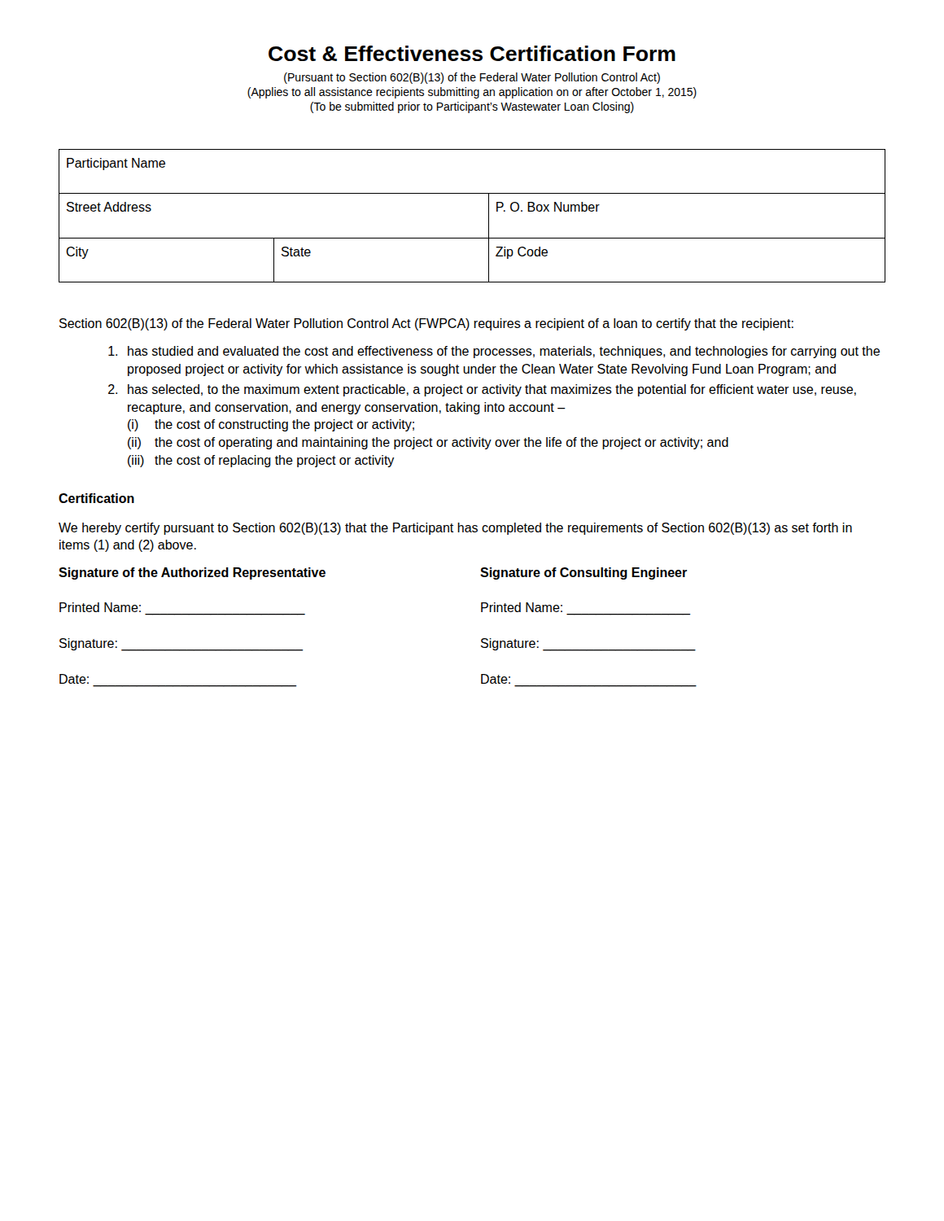Cost & Effectiveness Certification Form
(Pursuant to Section 602(B)(13) of the Federal Water Pollution Control Act)
(Applies to all assistance recipients submitting an application on or after October 1, 2015)
(To be submitted prior to Participant’s Wastewater Loan Closing)
| Participant Name |
| Street Address | P. O. Box Number |
| City | State | Zip Code |
Section 602(B)(13) of the Federal Water Pollution Control Act (FWPCA) requires a recipient of a loan to certify that the recipient:
has studied and evaluated the cost and effectiveness of the processes, materials, techniques, and technologies for carrying out the proposed project or activity for which assistance is sought under the Clean Water State Revolving Fund Loan Program; and
has selected, to the maximum extent practicable, a project or activity that maximizes the potential for efficient water use, reuse, recapture, and conservation, and energy conservation, taking into account –
(i) the cost of constructing the project or activity;
(ii) the cost of operating and maintaining the project or activity over the life of the project or activity; and
(iii) the cost of replacing the project or activity
Certification
We hereby certify pursuant to Section 602(B)(13) that the Participant has completed the requirements of Section 602(B)(13) as set forth in items (1) and (2) above.
| Signature of the Authorized Representative | Signature of Consulting Engineer |
| Printed Name: ______________________ Signature: _________________________ Date: ____________________________ | Printed Name: _________________ Signature: _____________________ Date: _________________________ |